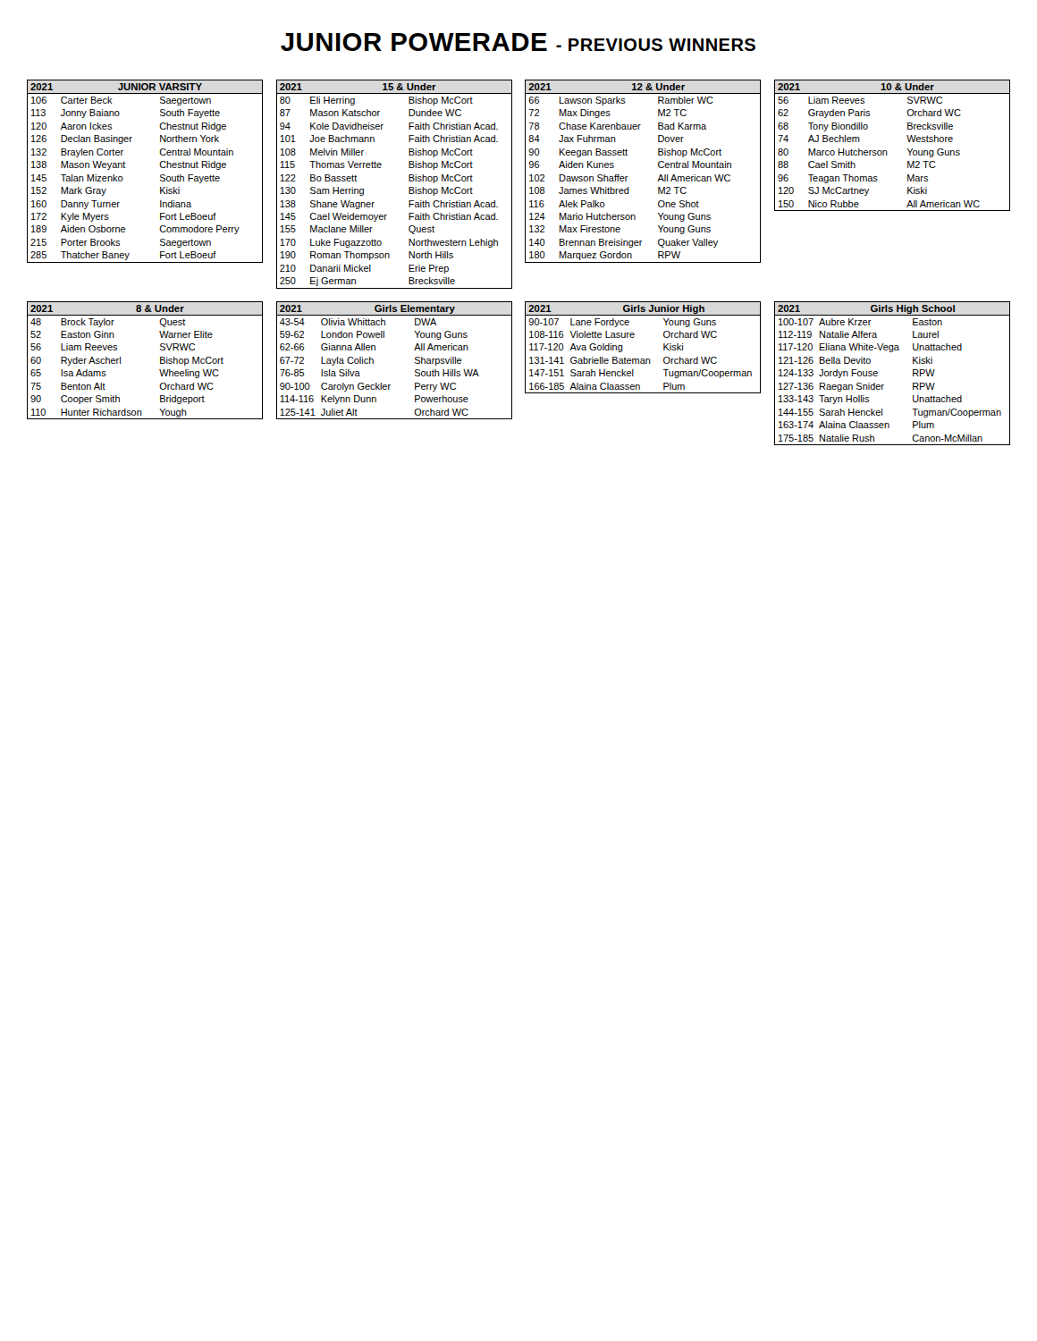JUNIOR POWERADE - PREVIOUS WINNERS
| / 2021 / JUNIOR VARSITY / / --- / --- / / 106 / Carter Beck / Saegertown / / 113 / Jonny Baiano / South Fayette / / 120 / Aaron Ickes / Chestnut Ridge / / 126 / Declan Basinger / Northern York / / 132 / Braylen Corter / Central Mountain / / 138 / Mason Weyant / Chestnut Ridge / / 145 / Talan Mizenko / South Fayette / / 152 / Mark Gray / Kiski / / 160 / Danny Turner / Indiana / / 172 / Kyle Myers / Fort LeBoeuf / / 189 / Aiden Osborne / Commodore Perry / / 215 / Porter Brooks / Saegertown / / 285 / Thatcher Baney / Fort LeBoeuf / | | / 2021 / 15 & Under / / --- / --- / / 80 / Eli Herring / Bishop McCort / / 87 / Mason Katschor / Dundee WC / / 94 / Kole Davidheiser / Faith Christian Acad. / / 101 / Joe Bachmann / Faith Christian Acad. / / 108 / Melvin Miller / Bishop McCort / / 115 / Thomas Verrette / Bishop McCort / / 122 / Bo Bassett / Bishop McCort / / 130 / Sam Herring / Bishop McCort / / 138 / Shane Wagner / Faith Christian Acad. / / 145 / Cael Weidemoyer / Faith Christian Acad. / / 155 / Maclane Miller / Quest / / 170 / Luke Fugazzotto / Northwestern Lehigh / / 190 / Roman Thompson / North Hills / / 210 / Danarii Mickel / Erie Prep / / 250 / Ej German / Brecksville / | | / 2021 / 12 & Under / / --- / --- / / 66 / Lawson Sparks / Rambler WC / / 72 / Max Dinges / M2 TC / / 78 / Chase Karenbauer / Bad Karma / / 84 / Jax Fuhrman / Dover / / 90 / Keegan Bassett / Bishop McCort / / 96 / Aiden Kunes / Central Mountain / / 102 / Dawson Shaffer / All American WC / / 108 / James Whitbred / M2 TC / / 116 / Alek Palko / One Shot / / 124 / Mario Hutcherson / Young Guns / / 132 / Max Firestone / Young Guns / / 140 / Brennan Breisinger / Quaker Valley / / 180 / Marquez Gordon / RPW / | | / 2021 / 10 & Under / / --- / --- / / 56 / Liam Reeves / SVRWC / / 62 / Grayden Paris / Orchard WC / / 68 / Tony Biondillo / Brecksville / / 74 / AJ Bechlem / Westshore / / 80 / Marco Hutcherson / Young Guns / / 88 / Cael Smith / M2 TC / / 96 / Teagan Thomas / Mars / / 120 / SJ McCartney / Kiski / / 150 / Nico Rubbe / All American WC / |
| / 2021 / 8 & Under / / --- / --- / / 48 / Brock Taylor / Quest / / 52 / Easton Ginn / Warner Elite / / 56 / Liam Reeves / SVRWC / / 60 / Ryder Ascherl / Bishop McCort / / 65 / Isa Adams / Wheeling WC / / 75 / Benton Alt / Orchard WC / / 90 / Cooper Smith / Bridgeport / / 110 / Hunter Richardson / Yough / | | / 2021 / Girls Elementary / / --- / --- / / 43-54 / Olivia Whittach / DWA / / 59-62 / London Powell / Young Guns / / 62-66 / Gianna Allen / All American / / 67-72 / Layla Colich / Sharpsville / / 76-85 / Isla Silva / South Hills WA / / 90-100 / Carolyn Geckler / Perry WC / / 114-116 / Kelynn Dunn / Powerhouse / / 125-141 / Juliet Alt / Orchard WC / | | / 2021 / Girls Junior High / / --- / --- / / 90-107 / Lane Fordyce / Young Guns / / 108-116 / Violette Lasure / Orchard WC / / 117-120 / Ava Golding / Kiski / / 131-141 / Gabrielle Bateman / Orchard WC / / 147-151 / Sarah Henckel / Tugman/Cooperman / / 166-185 / Alaina Claassen / Plum / | | / 2021 / Girls High School / / --- / --- / / 100-107 / Aubre Krzer / Easton / / 112-119 / Natalie Alfera / Laurel / / 117-120 / Eliana White-Vega / Unattached / / 121-126 / Bella Devito / Kiski / / 124-133 / Jordyn Fouse / RPW / / 127-136 / Raegan Snider / RPW / / 133-143 / Taryn Hollis / Unattached / / 144-155 / Sarah Henckel / Tugman/Cooperman / / 163-174 / Alaina Claassen / Plum / / 175-185 / Natalie Rush / Canon-McMillan / |